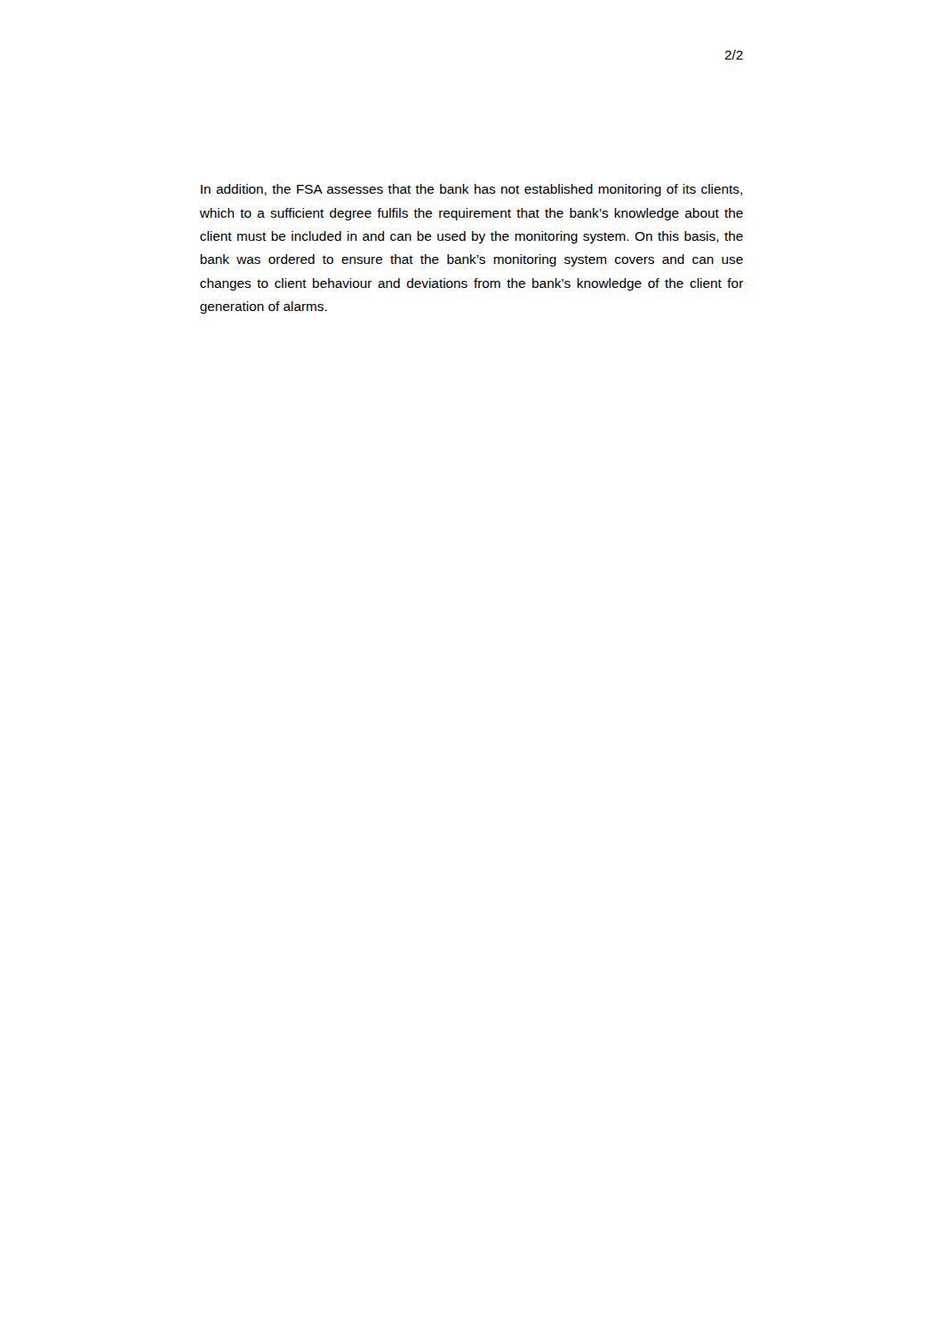2/2
In addition, the FSA assesses that the bank has not established monitoring of its clients, which to a sufficient degree fulfils the requirement that the bank’s knowledge about the client must be included in and can be used by the monitoring system. On this basis, the bank was ordered to ensure that the bank’s monitoring system covers and can use changes to client behaviour and deviations from the bank’s knowledge of the client for generation of alarms.